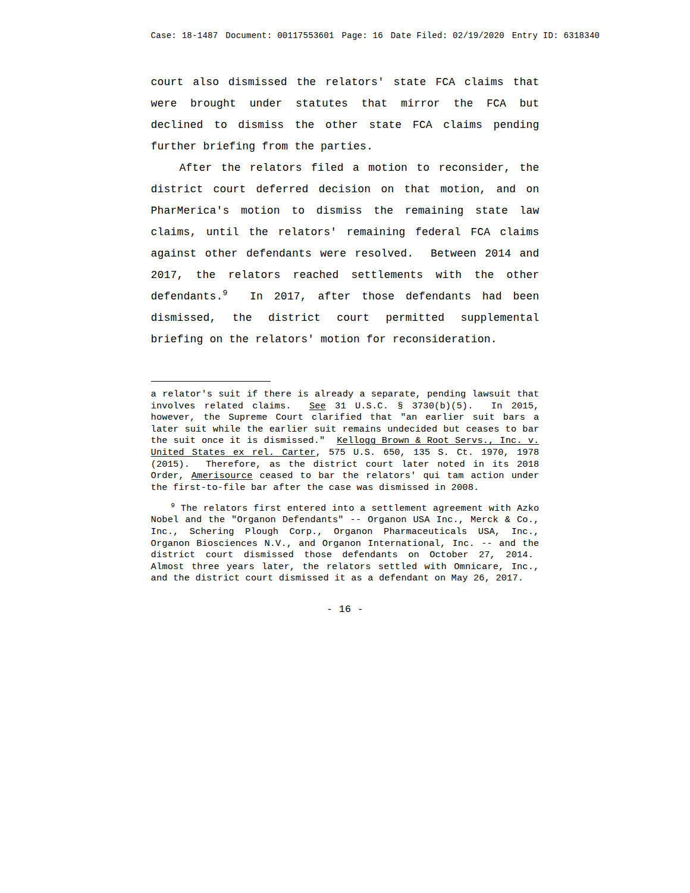Case: 18-1487 Document: 00117553601 Page: 16 Date Filed: 02/19/2020 Entry ID: 6318340
court also dismissed the relators' state FCA claims that were brought under statutes that mirror the FCA but declined to dismiss the other state FCA claims pending further briefing from the parties.
After the relators filed a motion to reconsider, the district court deferred decision on that motion, and on PharMerica's motion to dismiss the remaining state law claims, until the relators' remaining federal FCA claims against other defendants were resolved. Between 2014 and 2017, the relators reached settlements with the other defendants.9 In 2017, after those defendants had been dismissed, the district court permitted supplemental briefing on the relators' motion for reconsideration.
a relator's suit if there is already a separate, pending lawsuit that involves related claims. See 31 U.S.C. § 3730(b)(5). In 2015, however, the Supreme Court clarified that "an earlier suit bars a later suit while the earlier suit remains undecided but ceases to bar the suit once it is dismissed." Kellogg Brown & Root Servs., Inc. v. United States ex rel. Carter, 575 U.S. 650, 135 S. Ct. 1970, 1978 (2015). Therefore, as the district court later noted in its 2018 Order, Amerisource ceased to bar the relators' qui tam action under the first-to-file bar after the case was dismissed in 2008.
9 The relators first entered into a settlement agreement with Azko Nobel and the "Organon Defendants" -- Organon USA Inc., Merck & Co., Inc., Schering Plough Corp., Organon Pharmaceuticals USA, Inc., Organon Biosciences N.V., and Organon International, Inc. -- and the district court dismissed those defendants on October 27, 2014. Almost three years later, the relators settled with Omnicare, Inc., and the district court dismissed it as a defendant on May 26, 2017.
- 16 -